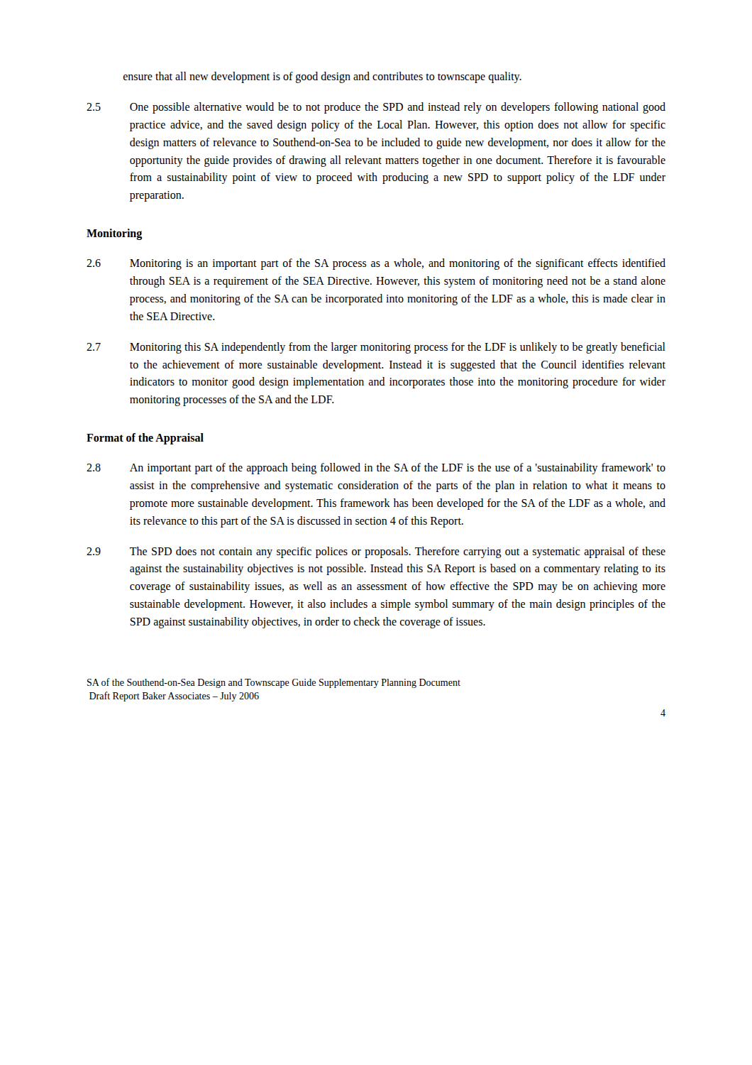ensure that all new development is of good design and contributes to townscape quality.
2.5
One possible alternative would be to not produce the SPD and instead rely on developers following national good practice advice, and the saved design policy of the Local Plan. However, this option does not allow for specific design matters of relevance to Southend-on-Sea to be included to guide new development, nor does it allow for the opportunity the guide provides of drawing all relevant matters together in one document. Therefore it is favourable from a sustainability point of view to proceed with producing a new SPD to support policy of the LDF under preparation.
Monitoring
2.6
Monitoring is an important part of the SA process as a whole, and monitoring of the significant effects identified through SEA is a requirement of the SEA Directive. However, this system of monitoring need not be a stand alone process, and monitoring of the SA can be incorporated into monitoring of the LDF as a whole, this is made clear in the SEA Directive.
2.7
Monitoring this SA independently from the larger monitoring process for the LDF is unlikely to be greatly beneficial to the achievement of more sustainable development. Instead it is suggested that the Council identifies relevant indicators to monitor good design implementation and incorporates those into the monitoring procedure for wider monitoring processes of the SA and the LDF.
Format of the Appraisal
2.8
An important part of the approach being followed in the SA of the LDF is the use of a 'sustainability framework' to assist in the comprehensive and systematic consideration of the parts of the plan in relation to what it means to promote more sustainable development. This framework has been developed for the SA of the LDF as a whole, and its relevance to this part of the SA is discussed in section 4 of this Report.
2.9
The SPD does not contain any specific polices or proposals. Therefore carrying out a systematic appraisal of these against the sustainability objectives is not possible. Instead this SA Report is based on a commentary relating to its coverage of sustainability issues, as well as an assessment of how effective the SPD may be on achieving more sustainable development. However, it also includes a simple symbol summary of the main design principles of the SPD against sustainability objectives, in order to check the coverage of issues.
SA of the Southend-on-Sea Design and Townscape Guide Supplementary Planning Document
Draft Report Baker Associates – July 2006
4